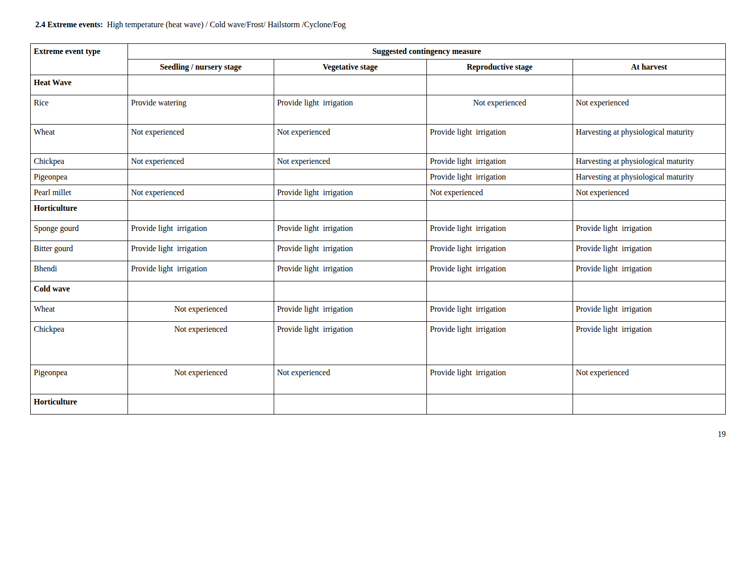2.4 Extreme events: High temperature (heat wave) / Cold wave/Frost/ Hailstorm /Cyclone/Fog
| Extreme event type | Suggested contingency measure |
| --- | --- |
| Seedling / nursery stage | Vegetative stage | Reproductive stage | At harvest |
| Heat Wave | | | | |
| Rice | Provide watering | Provide light irrigation | Not experienced | Not experienced |
| Wheat | Not experienced | Not experienced | Provide light irrigation | Harvesting at physiological maturity |
| Chickpea | Not experienced | Not experienced | Provide light irrigation | Harvesting at physiological maturity |
| Pigeonpea | | | Provide light irrigation | Harvesting at physiological maturity |
| Pearl millet | Not experienced | Provide light irrigation | Not experienced | Not experienced |
| Horticulture | | | | |
| Sponge gourd | Provide light irrigation | Provide light irrigation | Provide light irrigation | Provide light irrigation |
| Bitter gourd | Provide light irrigation | Provide light irrigation | Provide light irrigation | Provide light irrigation |
| Bhendi | Provide light irrigation | Provide light irrigation | Provide light irrigation | Provide light irrigation |
| Cold wave | | | | |
| Wheat | Not experienced | Provide light irrigation | Provide light irrigation | Provide light irrigation |
| Chickpea | Not experienced | Provide light irrigation | Provide light irrigation | Provide light irrigation |
| Pigeonpea | Not experienced | Not experienced | Provide light irrigation | Not experienced |
| Horticulture | | | | |
19